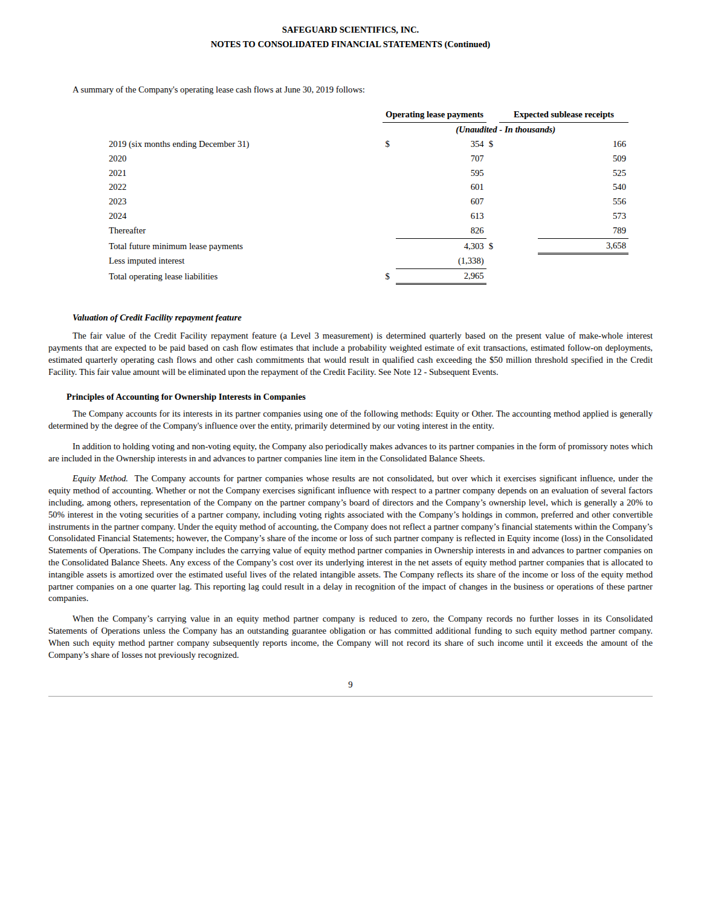SAFEGUARD SCIENTIFICS, INC.
NOTES TO CONSOLIDATED FINANCIAL STATEMENTS (Continued)
A summary of the Company's operating lease cash flows at June 30, 2019 follows:
| | | Operating lease payments | | Expected sublease receipts |
| | | (Unaudited - In thousands) |
| 2019 (six months ending December 31) | | $ | 354 | $ | | 166 |
| 2020 | | | 707 | | | 509 |
| 2021 | | | 595 | | | 525 |
| 2022 | | | 601 | | | 540 |
| 2023 | | | 607 | | | 556 |
| 2024 | | | 613 | | | 573 |
| Thereafter | | | 826 | | | 789 |
| Total future minimum lease payments | | | 4,303 | $ | | 3,658 |
| Less imputed interest | | | (1,338) | | | |
| Total operating lease liabilities | | $ | 2,965 | | | |
Valuation of Credit Facility repayment feature
The fair value of the Credit Facility repayment feature (a Level 3 measurement) is determined quarterly based on the present value of make-whole interest payments that are expected to be paid based on cash flow estimates that include a probability weighted estimate of exit transactions, estimated follow-on deployments, estimated quarterly operating cash flows and other cash commitments that would result in qualified cash exceeding the $50 million threshold specified in the Credit Facility. This fair value amount will be eliminated upon the repayment of the Credit Facility. See Note 12 - Subsequent Events.
Principles of Accounting for Ownership Interests in Companies
The Company accounts for its interests in its partner companies using one of the following methods: Equity or Other. The accounting method applied is generally determined by the degree of the Company's influence over the entity, primarily determined by our voting interest in the entity.
In addition to holding voting and non-voting equity, the Company also periodically makes advances to its partner companies in the form of promissory notes which are included in the Ownership interests in and advances to partner companies line item in the Consolidated Balance Sheets.
Equity Method. The Company accounts for partner companies whose results are not consolidated, but over which it exercises significant influence, under the equity method of accounting. Whether or not the Company exercises significant influence with respect to a partner company depends on an evaluation of several factors including, among others, representation of the Company on the partner company’s board of directors and the Company’s ownership level, which is generally a 20% to 50% interest in the voting securities of a partner company, including voting rights associated with the Company’s holdings in common, preferred and other convertible instruments in the partner company. Under the equity method of accounting, the Company does not reflect a partner company’s financial statements within the Company’s Consolidated Financial Statements; however, the Company’s share of the income or loss of such partner company is reflected in Equity income (loss) in the Consolidated Statements of Operations. The Company includes the carrying value of equity method partner companies in Ownership interests in and advances to partner companies on the Consolidated Balance Sheets. Any excess of the Company’s cost over its underlying interest in the net assets of equity method partner companies that is allocated to intangible assets is amortized over the estimated useful lives of the related intangible assets. The Company reflects its share of the income or loss of the equity method partner companies on a one quarter lag. This reporting lag could result in a delay in recognition of the impact of changes in the business or operations of these partner companies.
When the Company’s carrying value in an equity method partner company is reduced to zero, the Company records no further losses in its Consolidated Statements of Operations unless the Company has an outstanding guarantee obligation or has committed additional funding to such equity method partner company. When such equity method partner company subsequently reports income, the Company will not record its share of such income until it exceeds the amount of the Company’s share of losses not previously recognized.
9